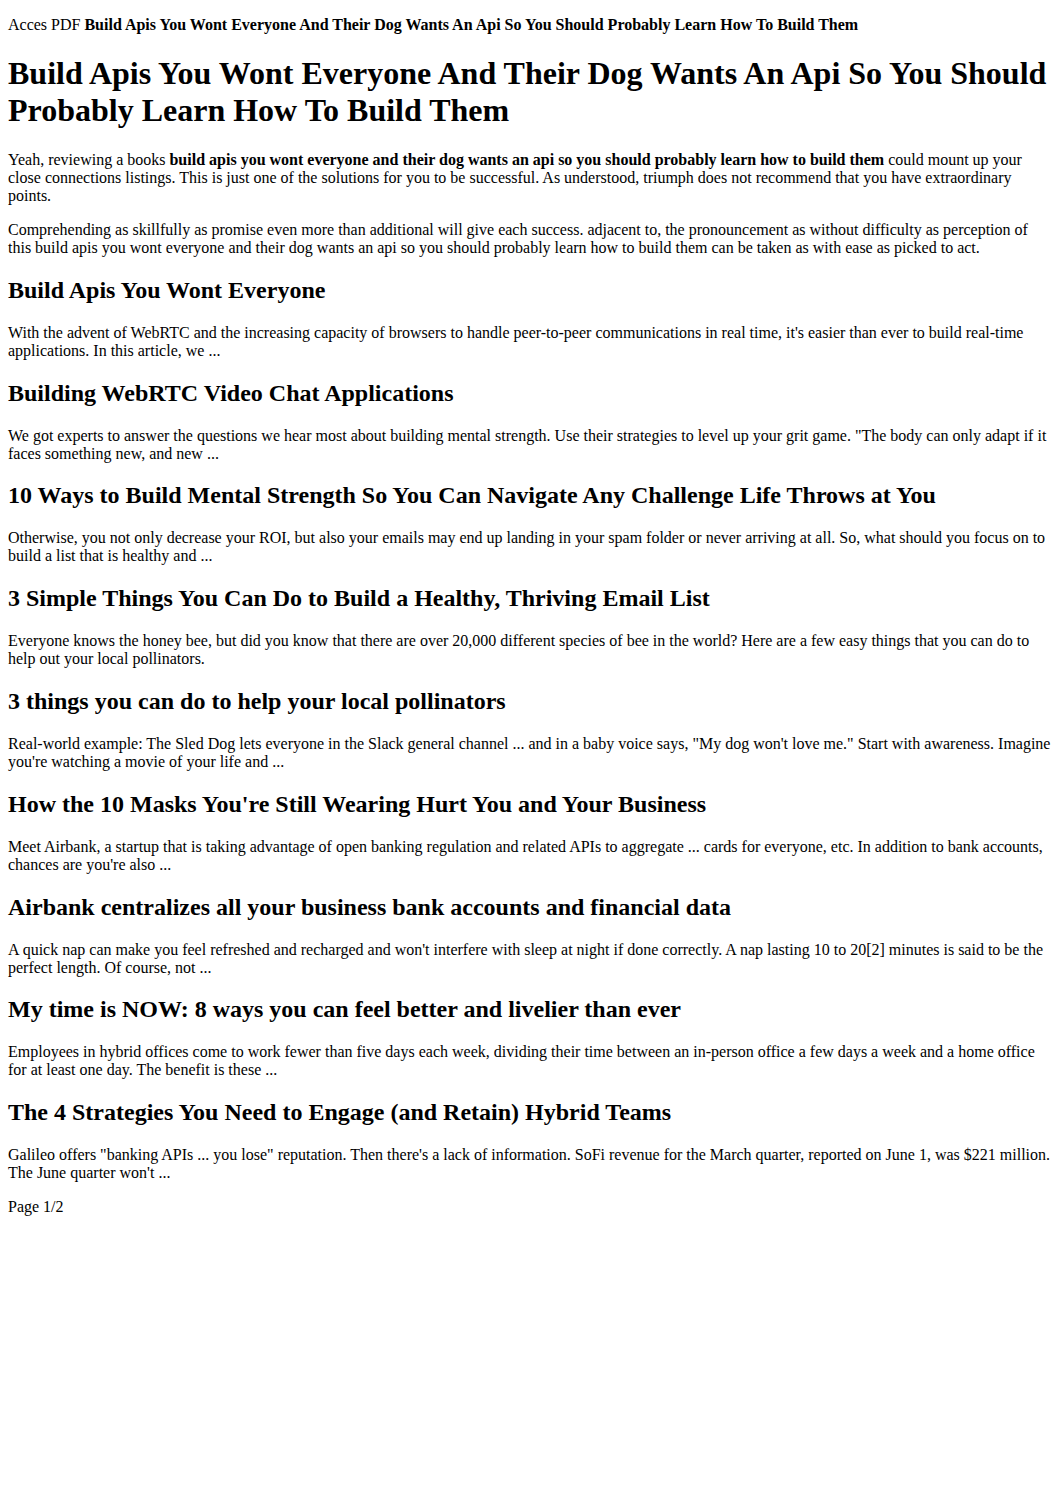Acces PDF Build Apis You Wont Everyone And Their Dog Wants An Api So You Should Probably Learn How To Build Them
Build Apis You Wont Everyone And Their Dog Wants An Api So You Should Probably Learn How To Build Them
Yeah, reviewing a books build apis you wont everyone and their dog wants an api so you should probably learn how to build them could mount up your close connections listings. This is just one of the solutions for you to be successful. As understood, triumph does not recommend that you have extraordinary points.
Comprehending as skillfully as promise even more than additional will give each success. adjacent to, the pronouncement as without difficulty as perception of this build apis you wont everyone and their dog wants an api so you should probably learn how to build them can be taken as with ease as picked to act.
Build Apis You Wont Everyone
With the advent of WebRTC and the increasing capacity of browsers to handle peer-to-peer communications in real time, it's easier than ever to build real-time applications. In this article, we ...
Building WebRTC Video Chat Applications
We got experts to answer the questions we hear most about building mental strength. Use their strategies to level up your grit game. "The body can only adapt if it faces something new, and new ...
10 Ways to Build Mental Strength So You Can Navigate Any Challenge Life Throws at You
Otherwise, you not only decrease your ROI, but also your emails may end up landing in your spam folder or never arriving at all. So, what should you focus on to build a list that is healthy and ...
3 Simple Things You Can Do to Build a Healthy, Thriving Email List
Everyone knows the honey bee, but did you know that there are over 20,000 different species of bee in the world? Here are a few easy things that you can do to help out your local pollinators.
3 things you can do to help your local pollinators
Real-world example: The Sled Dog lets everyone in the Slack general channel ... and in a baby voice says, "My dog won't love me." Start with awareness. Imagine you're watching a movie of your life and ...
How the 10 Masks You're Still Wearing Hurt You and Your Business
Meet Airbank, a startup that is taking advantage of open banking regulation and related APIs to aggregate ... cards for everyone, etc. In addition to bank accounts, chances are you're also ...
Airbank centralizes all your business bank accounts and financial data
A quick nap can make you feel refreshed and recharged and won't interfere with sleep at night if done correctly. A nap lasting 10 to 20[2] minutes is said to be the perfect length. Of course, not ...
My time is NOW: 8 ways you can feel better and livelier than ever
Employees in hybrid offices come to work fewer than five days each week, dividing their time between an in-person office a few days a week and a home office for at least one day. The benefit is these ...
The 4 Strategies You Need to Engage (and Retain) Hybrid Teams
Galileo offers "banking APIs ... you lose" reputation. Then there's a lack of information. SoFi revenue for the March quarter, reported on June 1, was $221 million. The June quarter won't ...
Page 1/2